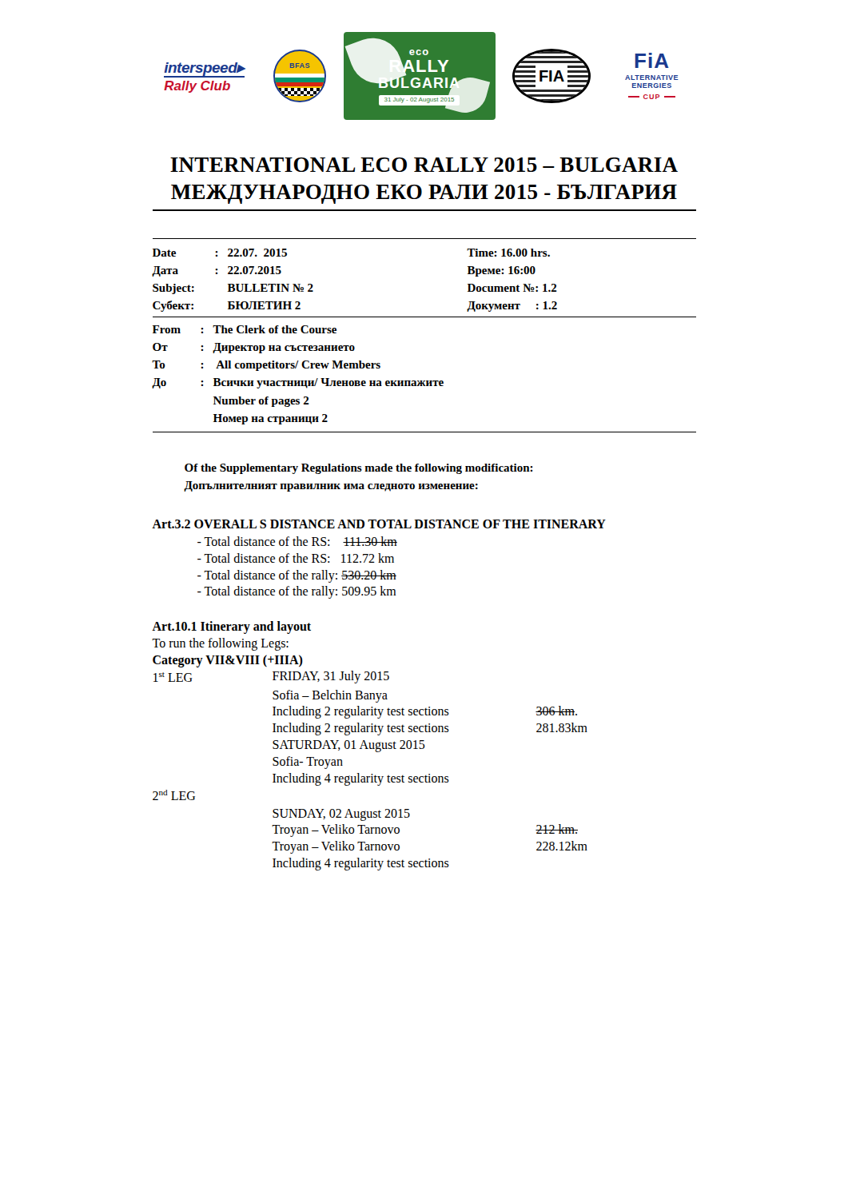interspeed▸
Rally Club
BFAS
eco
RALLY
BULGARIA
31 July - 02 August 2015
FIA
FiA
ALTERNATIVE
ENERGIES
CUP
INTERNATIONAL ECO RALLY 2015 – BULGARIA
МЕЖДУНАРОДНО ЕКО РАЛИ 2015 - БЪЛГАРИЯ
| Date | : | 22.07. 2015 | Time: 16.00 hrs. |
| Дата | : | 22.07.2015 | Време: 16:00 |
| Subject: | | BULLETIN № 2 | Document №: 1.2 |
| Субект: | | БЮЛЕТИН 2 | Документ : 1.2 |
| From | : | The Clerk of the Course |
| От | : | Директор на състезанието |
| To | : | All competitors/ Crew Members |
| До | : | Всички участници/ Членове на екипажите |
| Number of pages 2 |
| Номер на страници 2 |
Of the Supplementary Regulations made the following modification:
Допълнителният правилник има следното изменение:
Art.3.2 OVERALL S DISTANCE AND TOTAL DISTANCE OF THE ITINERARY
- Total distance of the RS: 111.30 km
- Total distance of the RS: 112.72 km
- Total distance of the rally: 530.20 km
- Total distance of the rally: 509.95 km
Art.10.1 Itinerary and layout
To run the following Legs:
Category VII&VIII (+IIIA)
| 1 st LEG | FRIDAY, 31 July 2015 | |
| | Sofia – Belchin Banya | |
| | Including 2 regularity test sections | 306 km . |
| | Including 2 regularity test sections | 281.83km |
| | SATURDAY, 01 August 2015 | |
| | Sofia- Troyan | |
| | Including 4 regularity test sections | |
| 2 nd LEG | | |
| | SUNDAY, 02 August 2015 | |
| | Troyan – Veliko Tarnovo | 212 km. |
| | Troyan – Veliko Tarnovo | 228.12km |
| | Including 4 regularity test sections | |